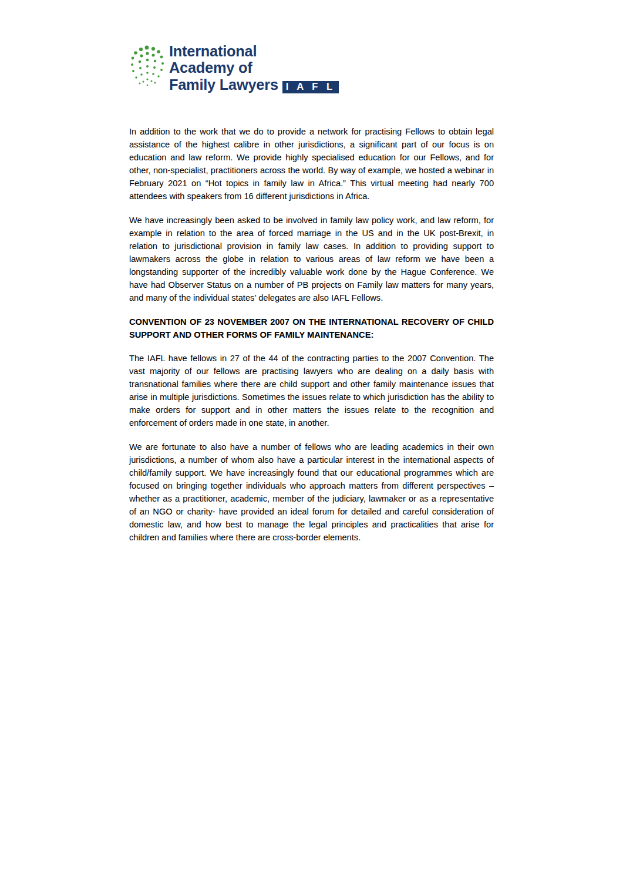| | International Academy of Family Lawyers I A F L |
In addition to the work that we do to provide a network for practising Fellows to obtain legal assistance of the highest calibre in other jurisdictions, a significant part of our focus is on education and law reform. We provide highly specialised education for our Fellows, and for other, non-specialist, practitioners across the world. By way of example, we hosted a webinar in February 2021 on “Hot topics in family law in Africa.” This virtual meeting had nearly 700 attendees with speakers from 16 different jurisdictions in Africa.
We have increasingly been asked to be involved in family law policy work, and law reform, for example in relation to the area of forced marriage in the US and in the UK post-Brexit, in relation to jurisdictional provision in family law cases. In addition to providing support to lawmakers across the globe in relation to various areas of law reform we have been a longstanding supporter of the incredibly valuable work done by the Hague Conference. We have had Observer Status on a number of PB projects on Family law matters for many years, and many of the individual states’ delegates are also IAFL Fellows.
Convention of 23 November 2007 on the International Recovery of Child Support and other forms of Family Maintenance:
The IAFL have fellows in 27 of the 44 of the contracting parties to the 2007 Convention. The vast majority of our fellows are practising lawyers who are dealing on a daily basis with transnational families where there are child support and other family maintenance issues that arise in multiple jurisdictions. Sometimes the issues relate to which jurisdiction has the ability to make orders for support and in other matters the issues relate to the recognition and enforcement of orders made in one state, in another.
We are fortunate to also have a number of fellows who are leading academics in their own jurisdictions, a number of whom also have a particular interest in the international aspects of child/family support. We have increasingly found that our educational programmes which are focused on bringing together individuals who approach matters from different perspectives – whether as a practitioner, academic, member of the judiciary, lawmaker or as a representative of an NGO or charity- have provided an ideal forum for detailed and careful consideration of domestic law, and how best to manage the legal principles and practicalities that arise for children and families where there are cross-border elements.